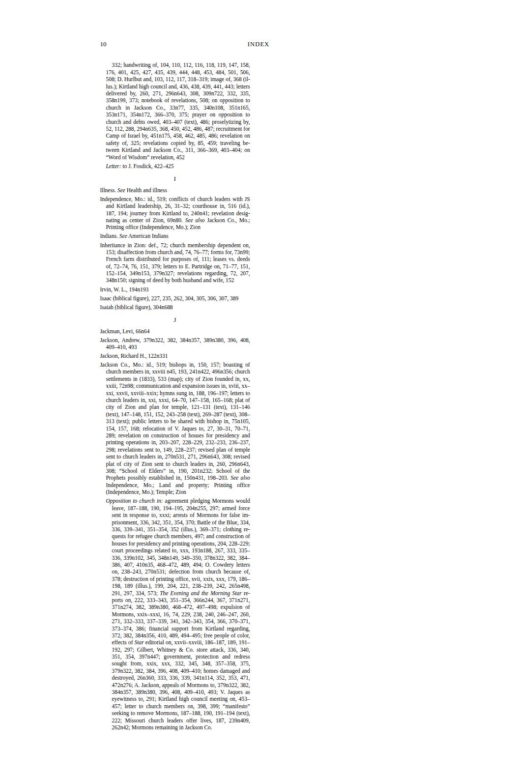10 INDEX
332; handwriting of, 104, 110, 112, 116, 118, 119, 147, 158, 176, 401, 425, 427, 435, 439, 444, 448, 453, 484, 501, 506, 508; D. Hurlbut and, 103, 112, 117, 318–319; image of, 368 (illus.); Kirtland high council and, 436, 438, 439, 441, 443; letters delivered by, 260, 271, 296n643, 308, 309n722, 332, 335, 358n199, 373; notebook of revelations, 508; on opposition to church in Jackson Co., 33n77, 335, 340n108, 351n165, 353n171, 354n172, 366–370, 375; prayer on opposition to church and debts owed, 403–407 (text), 486; proselytizing by, 52, 112, 288, 294n635, 368, 450, 452, 486, 487; recruitment for Camp of Israel by, 451n175, 458, 462, 485, 486; revelation on safety of, 325; revelations copied by, 85, 459; traveling between Kirtland and Jackson Co., 311, 366–369, 403–404; on “Word of Wisdom” revelation, 452
Letter: to J. Fosdick, 422–425
I
Illness. See Health and illness
Independence, Mo.: id., 519; conflicts of church leaders with JS and Kirtland leadership, 26, 31–32; courthouse in, 516 (id.), 187, 194; journey from Kirtland to, 240n41; revelation designating as center of Zion, 69n80. See also Jackson Co., Mo.; Printing office (Independence, Mo.); Zion
Indians. See American Indians
Inheritance in Zion: def., 72; church membership dependent on, 153; disaffection from church and, 74, 76–77; forms for, 73n99; French farm distributed for purposes of, 111; leases vs. deeds of, 72–74, 76, 151, 379; letters to E. Partridge on, 71–77, 151, 152–154, 349n153, 379n327; revelations regarding, 72, 207, 348n150; signing of deed by both husband and wife, 152
Irvin, W. L., 194n193
Isaac (biblical figure), 227, 235, 262, 304, 305, 306, 307, 389
Isaiah (biblical figure), 304n688
J
Jackman, Levi, 66n64
Jackson, Andrew, 379n322, 382, 384n357, 389n380, 396, 408, 409–410, 493
Jackson, Richard H., 122n331
Jackson Co., Mo.: id., 519; bishops in, 150, 157; boasting of church members in, xxviii n45, 193, 241n422, 496n356; church settlements in (1833), 533 (map); city of Zion founded in, xx, xxiii, 72n98; communication and expansion issues in, xviii, xx–xxi, xxvii, xxviii–xxix; hymns sung in, 188, 196–197; letters to church leaders in, xxi, xxxi, 64–70, 147–158, 165–168; plat of city of Zion and plan for temple, 121–131 (text), 131–146 (text), 147–148, 151, 152, 243–258 (text), 269–287 (text), 308–313 (text); public letters to be shared with bishop in, 75n105, 154, 157, 168; relocation of V. Jaques to, 27, 30–31, 70–71, 289; revelation on construction of houses for presidency and printing operations in, 203–207, 228–229, 232–233, 236–237, 298; revelations sent to, 149, 228–237; revised plan of temple sent to church leaders in, 270n531, 271, 296n643, 308; revised plat of city of Zion sent to church leaders in, 260, 296n643, 308; “School of Elders” in, 190, 201n232; School of the Prophets possibly established in, 150n431, 198–203. See also Independence, Mo.; Land and property; Printing office (Independence, Mo.); Temple; Zion
Opposition to church in: agreement pledging Mormons would leave, 187–188, 190, 194–195, 204n255, 297; armed force sent in response to, xxxi; arrests of Mormons for false imprisonment, 336, 342, 351, 354, 370; Battle of the Blue, 334, 336, 339–341, 351–354, 352 (illus.), 369–371; clothing requests for refugee church members, 497; and construction of houses for presidency and printing operations, 204, 228–229; court proceedings related to, xxx, 193n188, 267, 333, 335–336, 339n102, 345, 348n149, 349–350, 378n322, 382, 384–386, 407, 410n35, 468–472, 489, 494; O. Cowdery letters on, 238–243, 270n531; defection from church because of, 378; destruction of printing office, xvii, xxix, xxx, 179, 186–198, 189 (illus.), 199, 204, 221, 238–239, 242, 265n498, 291, 297, 334, 573; The Evening and the Morning Star reports on, 222, 333–343, 351–354, 366n244, 367, 371n271, 371n274, 382, 389n380, 468–472, 497–498; expulsion of Mormons, xxix–xxxi, 16, 74, 229, 238, 240, 246–247, 260, 271, 332–333, 337–339, 341, 342–343, 354, 366, 370–371, 373–374, 386; financial support from Kirtland regarding, 372, 382, 384n356, 410, 489, 494–495; free people of color, effects of Star editorial on, xxvii–xxviii, 186–187, 189, 191–192, 297; Gilbert, Whitney & Co. store attack, 336, 340, 351, 354, 397n447; government, protection and redress sought from, xxix, xxx, 332, 345, 348, 357–358, 375, 379n322, 382, 384, 396, 408, 409–410; homes damaged and destroyed, 26n360, 333, 336, 339, 341n114, 352, 353, 471, 472n276; A. Jackson, appeals of Mormons to, 379n322, 382, 384n357, 389n380, 396, 408, 409–410, 493; V. Jaques as eyewitness to, 291; Kirtland high council meeting on, 453–457; letter to church members on, 398, 399; “manifesto” seeking to remove Mormons, 187–188, 190, 191–194 (text), 222; Missouri church leaders offer lives, 187, 239n409, 262n42; Mormons remaining in Jackson Co.